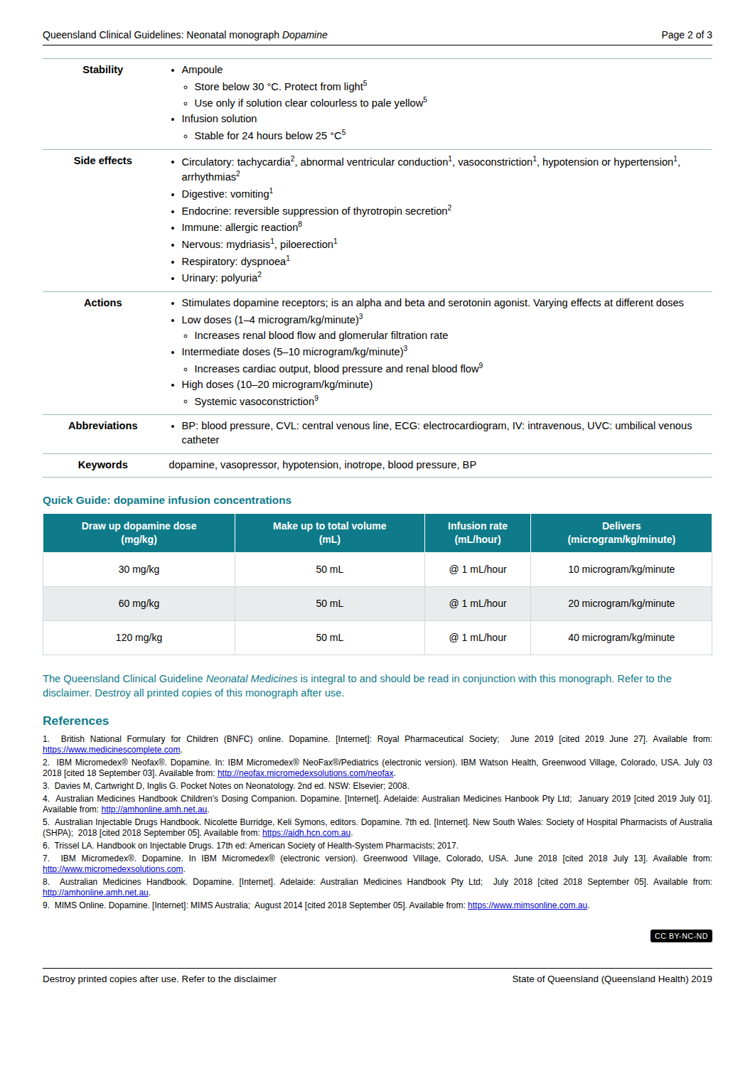Queensland Clinical Guidelines: Neonatal monograph Dopamine
Page 2 of 3
| Stability | Ampoule Store below 30 °C. Protect from light 5 Use only if solution clear colourless to pale yellow 5 Infusion solution Stable for 24 hours below 25 °C 5 |
| Side effects | Circulatory: tachycardia 2 , abnormal ventricular conduction 1 , vasoconstriction 1 , hypotension or hypertension 1 , arrhythmias 2 Digestive: vomiting 1 Endocrine: reversible suppression of thyrotropin secretion 2 Immune: allergic reaction 8 Nervous: mydriasis 1 , piloerection 1 Respiratory: dyspnoea 1 Urinary: polyuria 2 |
| Actions | Stimulates dopamine receptors; is an alpha and beta and serotonin agonist. Varying effects at different doses Low doses (1–4 microgram/kg/minute) 3 Increases renal blood flow and glomerular filtration rate Intermediate doses (5–10 microgram/kg/minute) 3 Increases cardiac output, blood pressure and renal blood flow 9 High doses (10–20 microgram/kg/minute) Systemic vasoconstriction 9 |
| Abbreviations | BP: blood pressure, CVL: central venous line, ECG: electrocardiogram, IV: intravenous, UVC: umbilical venous catheter |
| Keywords | dopamine, vasopressor, hypotension, inotrope, blood pressure, BP |
Quick Guide: dopamine infusion concentrations
| Draw up dopamine dose (mg/kg) | Make up to total volume (mL) | Infusion rate (mL/hour) | Delivers (microgram/kg/minute) |
| --- | --- | --- | --- |
| 30 mg/kg | 50 mL | @ 1 mL/hour | 10 microgram/kg/minute |
| 60 mg/kg | 50 mL | @ 1 mL/hour | 20 microgram/kg/minute |
| 120 mg/kg | 50 mL | @ 1 mL/hour | 40 microgram/kg/minute |
The Queensland Clinical Guideline Neonatal Medicines is integral to and should be read in conjunction with this monograph. Refer to the disclaimer. Destroy all printed copies of this monograph after use.
References
1. British National Formulary for Children (BNFC) online. Dopamine. [Internet]: Royal Pharmaceutical Society; June 2019 [cited 2019 June 27]. Available from: https://www.medicinescomplete.com.
2. IBM Micromedex® Neofax®. Dopamine. In: IBM Micromedex® NeoFax®/Pediatrics (electronic version). IBM Watson Health, Greenwood Village, Colorado, USA. July 03 2018 [cited 18 September 03]. Available from: http://neofax.micromedexsolutions.com/neofax.
3. Davies M, Cartwright D, Inglis G. Pocket Notes on Neonatology. 2nd ed. NSW: Elsevier; 2008.
4. Australian Medicines Handbook Children's Dosing Companion. Dopamine. [Internet]. Adelaide: Australian Medicines Hanbook Pty Ltd; January 2019 [cited 2019 July 01]. Available from: http://amhonline.amh.net.au.
5. Australian Injectable Drugs Handbook. Nicolette Burridge, Keli Symons, editors. Dopamine. 7th ed. [Internet]. New South Wales: Society of Hospital Pharmacists of Australia (SHPA); 2018 [cited 2018 September 05]. Available from: https://aidh.hcn.com.au.
6. Trissel LA. Handbook on Injectable Drugs. 17th ed: American Society of Health-System Pharmacists; 2017.
7. IBM Micromedex®. Dopamine. In IBM Micromedex® (electronic version). Greenwood Village, Colorado, USA. June 2018 [cited 2018 July 13]. Available from: http://www.micromedexsolutions.com.
8. Australian Medicines Handbook. Dopamine. [Internet]. Adelaide: Australian Medicines Handbook Pty Ltd; July 2018 [cited 2018 September 05]. Available from: http://amhonline.amh.net.au.
9. MIMS Online. Dopamine. [Internet]: MIMS Australia; August 2014 [cited 2018 September 05]. Available from: https://www.mimsonline.com.au.
CC BY-NC-ND
Destroy printed copies after use. Refer to the disclaimer
State of Queensland (Queensland Health) 2019